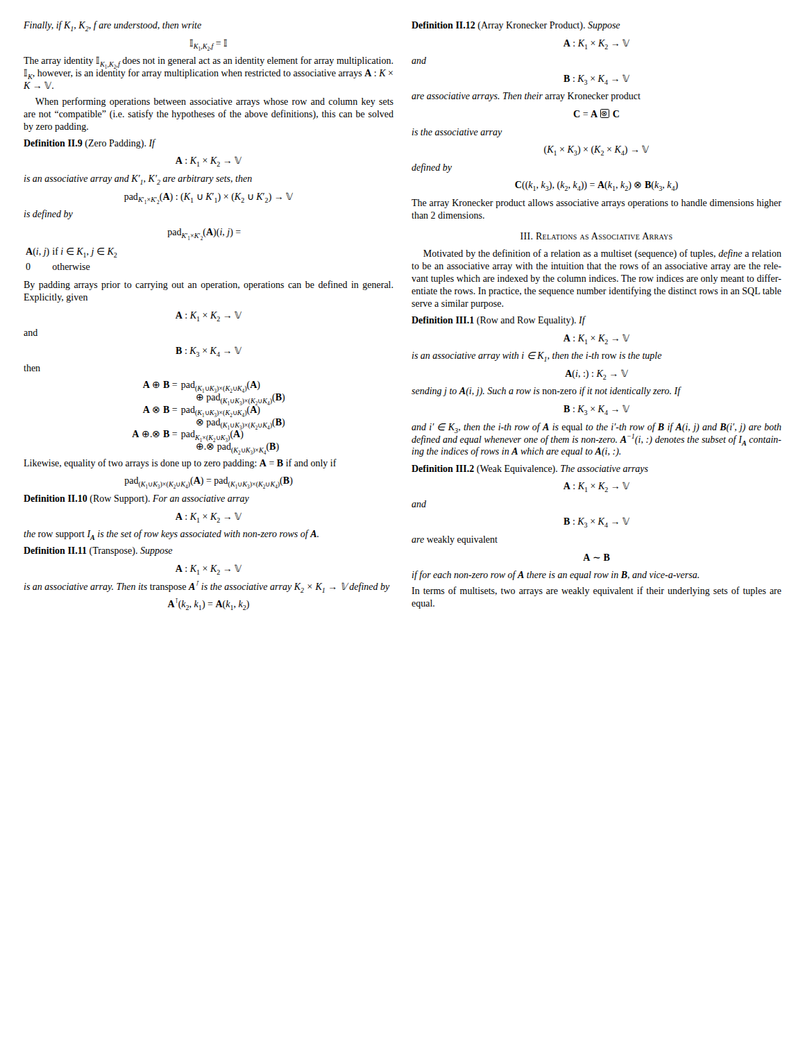Finally, if K1, K2, f are understood, then write
𝕀K1,K2,f = 𝕀
The array identity 𝕀K1,K2,f does not in general act as an identity element for array multiplication. 𝕀K, however, is an identity for array multiplication when restricted to associative arrays A : K × K → 𝕍.
When performing operations between associative arrays whose row and column key sets are not “compatible” (i.e. satisfy the hypotheses of the above definitions), this can be solved by zero padding.
Definition II.9 (Zero Padding). If
A : K1 × K2 → 𝕍
is an associative array and K′1, K′2 are arbitrary sets, then
padK′1×K′2(A) : (K1 ∪ K′1) × (K2 ∪ K′2) → 𝕍
is defined by
padK′1×K′2(A)(i, j) =
| A ( i , j ) | if i ∈ K 1 , j ∈ K 2 |
| 0 | otherwise |
By padding arrays prior to carrying out an operation, operations can be defined in general. Explicitly, given
A : K1 × K2 → 𝕍
and
B : K3 × K4 → 𝕍
then
A ⊕ B =
pad(K1∪K3)×(K2∪K4)(A)
⊕ pad(K1∪K3)×(K2∪K4)(B)
A ⊗ B =
pad(K1∪K3)×(K2∪K4)(A)
⊗ pad(K1∪K3)×(K2∪K4)(B)
A ⊕.⊗ B =
padK1×(K2∪K3)(A)
⊕.⊗ pad(K2∪K3)×K4(B)
Likewise, equality of two arrays is done up to zero padding: A = B if and only if
pad(K1∪K3)×(K2∪K4)(A) = pad(K1∪K3)×(K2∪K4)(B)
Definition II.10 (Row Support). For an associative array
A : K1 × K2 → 𝕍
the row support IA is the set of row keys associated with non-zero rows of A.
Definition II.11 (Transpose). Suppose
A : K1 × K2 → 𝕍
is an associative array. Then its transpose A⊺ is the associative array K2 × K1 → 𝕍 defined by
A⊺(k2, k1) = A(k1, k2)
Definition II.12 (Array Kronecker Product). Suppose
A : K1 × K2 → 𝕍
and
B : K3 × K4 → 𝕍
are associative arrays. Then their array Kronecker product
C = A C
is the associative array
(K1 × K3) × (K2 × K4) → 𝕍
defined by
C((k1, k3), (k2, k4)) = A(k1, k2) ⊗ B(k3, k4)
The array Kronecker product allows associative arrays operations to handle dimensions higher than 2 dimensions.
III. Relations as Associative Arrays
Motivated by the definition of a relation as a multiset (sequence) of tuples, define a relation to be an associative array with the intuition that the rows of an associative array are the relevant tuples which are indexed by the column indices. The row indices are only meant to differentiate the rows. In practice, the sequence number identifying the distinct rows in an SQL table serve a similar purpose.
Definition III.1 (Row and Row Equality). If
A : K1 × K2 → 𝕍
is an associative array with i ∈ K1, then the i-th row is the tuple
A(i, :) : K2 → 𝕍
sending j to A(i, j). Such a row is non-zero if it not identically zero. If
B : K3 × K4 → 𝕍
and i′ ∈ K3, then the i-th row of A is equal to the i′-th row of B if A(i, j) and B(i′, j) are both defined and equal whenever one of them is non-zero. A−1(i, :) denotes the subset of IA containing the indices of rows in A which are equal to A(i, :).
Definition III.2 (Weak Equivalence). The associative arrays
A : K1 × K2 → 𝕍
and
B : K3 × K4 → 𝕍
are weakly equivalent
A ∼ B
if for each non-zero row of A there is an equal row in B, and vice-a-versa.
In terms of multisets, two arrays are weakly equivalent if their underlying sets of tuples are equal.